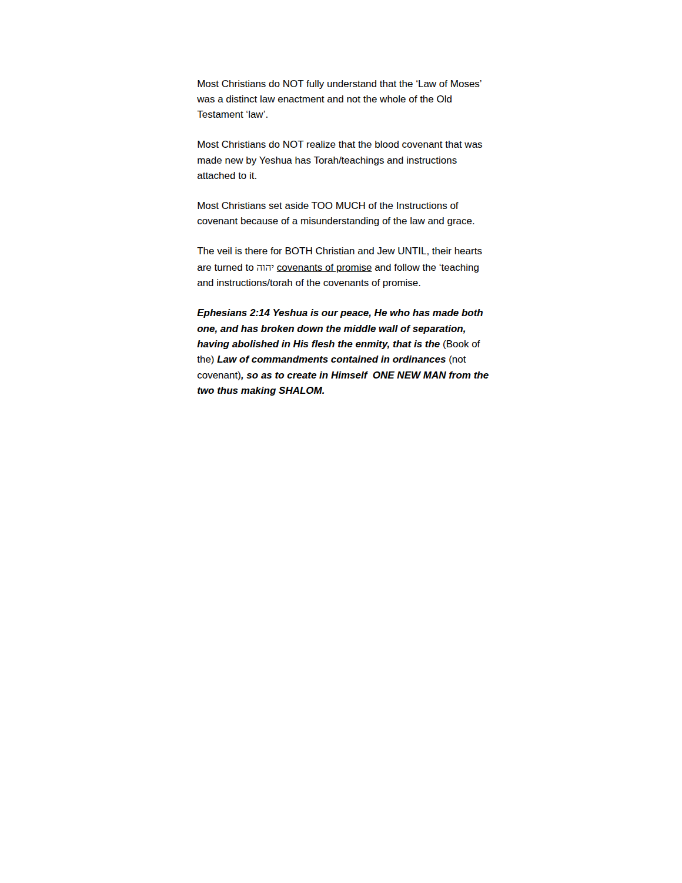Most Christians do NOT fully understand that the ‘Law of Moses’ was a distinct law enactment and not the whole of the Old Testament ‘law’.
Most Christians do NOT realize that the blood covenant that was made new by Yeshua has Torah/teachings and instructions attached to it.
Most Christians set aside TOO MUCH of the Instructions of covenant because of a misunderstanding of the law and grace.
The veil is there for BOTH Christian and Jew UNTIL, their hearts are turned to יהוה covenants of promise and follow the ‘teaching and instructions/torah of the covenants of promise.
Ephesians 2:14 Yeshua is our peace, He who has made both one, and has broken down the middle wall of separation, having abolished in His flesh the enmity, that is the (Book of the) Law of commandments contained in ordinances (not covenant), so as to create in Himself ONE NEW MAN from the two thus making SHALOM.